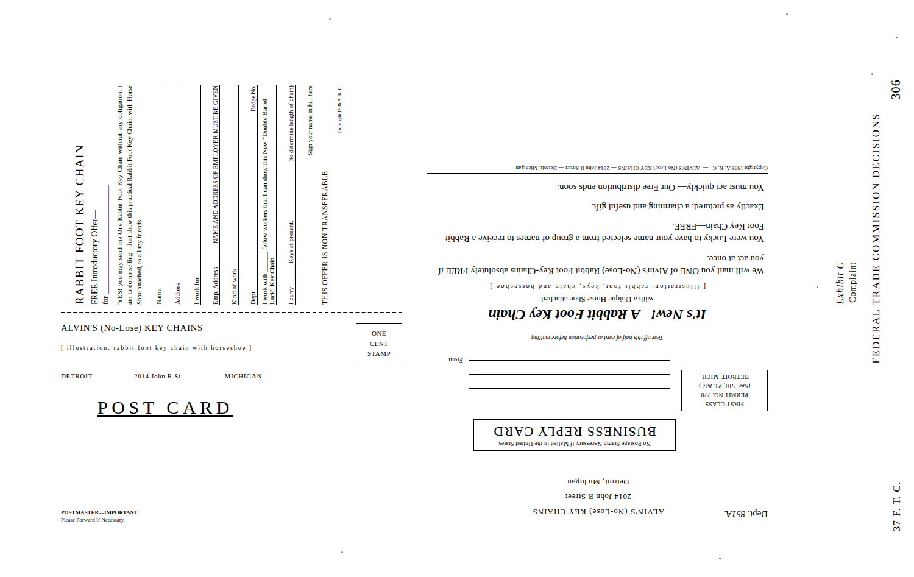306
FEDERAL TRADE COMMISSION DECISIONS
37 F. T. C.
Complaint
Exhibit C
Dept. 851A.
ALVIN'S (No-Lose) KEY CHAINS
2014 John R Street
Detroit, Michigan
No Postage Stamp Necessary if Mailed in the United States
BUSINESS REPLY CARD
FIRST CLASS
PERMIT NO. 778
(Sec. 510, P.L.&R.)
DETROIT, MICH.
From
Tear off this half of card at perforation before mailing
It's New! A Rabbit Foot Key Chain
with a Unique Horse Shoe attached
[ illustration: rabbit foot, keys, chain and horseshoe ]
We will mail you ONE of Alvin's (No-Lose) Rabbit Foot Key-Chains absolutely FREE if you act at once.
You were Lucky to have your name selected from a group of names to receive a Rabbit Foot Key Chain—FREE.
Exactly as pictured, a charming and useful gift.
You must act quickly— Our Free distribution ends soon.
Copyright 1936 A. K. C. — ALVIN'S (No-Lose) KEY CHAINS — 2014 John R Street — Detroit, Michigan
RABBIT FOOT KEY CHAIN
FREE Introductory Offer—
for ______________________________
'YES! you may send me One Rabbit Foot Key Chain without any obligation. I am to do no selling—Just show this practical Rabbit Foot Key Chain, with Horse Shoe attached, to all my friends.
Name
Address
I work for
Emp. Address NAME AND ADDRESS OF EMPLOYER MUST BE GIVEN
Kind of work
Dept. Badge No.
I work with ______ fellow workers that I can show this New "Double Barrel Luck" Key Chain.
I carry ______ Keys at present. (to determine length of chain)
Sign your name in full here
THIS OFFER IS NON TRANSFERABLE
Copyright 1936 A. K. C.
ALVIN'S (No-Lose) KEY CHAINS
[ illustration: rabbit foot key chain with horseshoe ]
DETROIT 2014 John R St. MICHIGAN
POST CARD
ONE
CENT
STAMP
POSTMASTER—IMPORTANT.
Please Forward If Necessary.